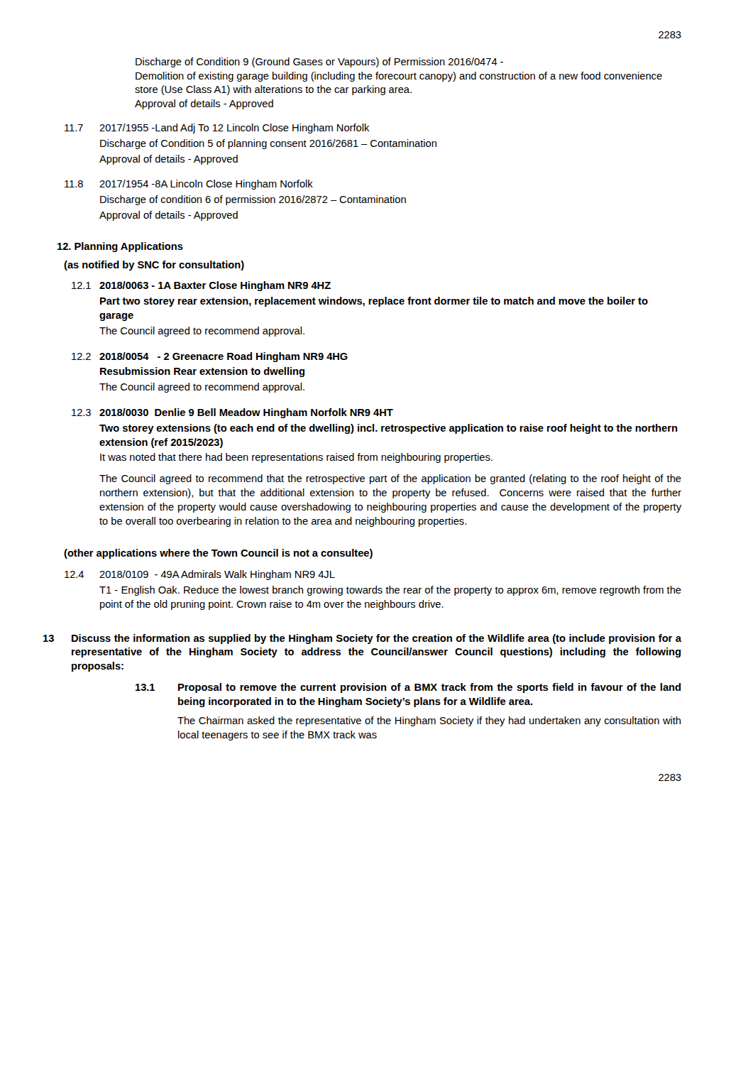2283
Discharge of Condition 9 (Ground Gases or Vapours) of Permission 2016/0474 -
Demolition of existing garage building (including the forecourt canopy) and construction of a new food convenience store (Use Class A1) with alterations to the car parking area.
Approval of details - Approved
11.7
2017/1955 -Land Adj To 12 Lincoln Close Hingham Norfolk
Discharge of Condition 5 of planning consent 2016/2681 – Contamination
Approval of details - Approved
11.8
2017/1954 -8A Lincoln Close Hingham Norfolk
Discharge of condition 6 of permission 2016/2872 – Contamination
Approval of details - Approved
12. Planning Applications
(as notified by SNC for consultation)
12.1
2018/0063 - 1A Baxter Close Hingham NR9 4HZ
Part two storey rear extension, replacement windows, replace front dormer tile to match and move the boiler to garage
The Council agreed to recommend approval.
12.2
2018/0054 - 2 Greenacre Road Hingham NR9 4HG
Resubmission Rear extension to dwelling
The Council agreed to recommend approval.
12.3
2018/0030 Denlie 9 Bell Meadow Hingham Norfolk NR9 4HT
Two storey extensions (to each end of the dwelling) incl. retrospective application to raise roof height to the northern extension (ref 2015/2023)
It was noted that there had been representations raised from neighbouring properties.
The Council agreed to recommend that the retrospective part of the application be granted (relating to the roof height of the northern extension), but that the additional extension to the property be refused. Concerns were raised that the further extension of the property would cause overshadowing to neighbouring properties and cause the development of the property to be overall too overbearing in relation to the area and neighbouring properties.
(other applications where the Town Council is not a consultee)
12.4
2018/0109 - 49A Admirals Walk Hingham NR9 4JL
T1 - English Oak. Reduce the lowest branch growing towards the rear of the property to approx 6m, remove regrowth from the point of the old pruning point. Crown raise to 4m over the neighbours drive.
13
Discuss the information as supplied by the Hingham Society for the creation of the Wildlife area (to include provision for a representative of the Hingham Society to address the Council/answer Council questions) including the following proposals:
13.1
Proposal to remove the current provision of a BMX track from the sports field in favour of the land being incorporated in to the Hingham Society’s plans for a Wildlife area.
The Chairman asked the representative of the Hingham Society if they had undertaken any consultation with local teenagers to see if the BMX track was
2283